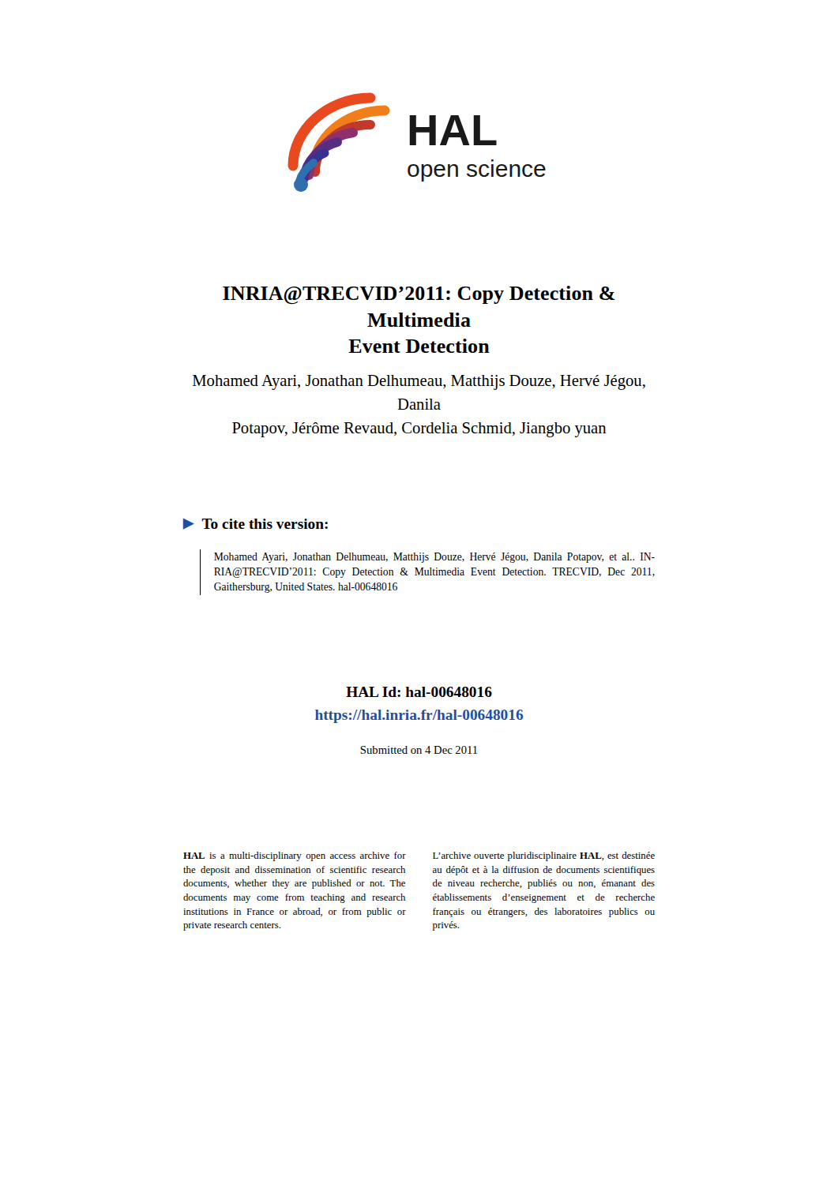HAL open science
INRIA@TRECVID’2011: Copy Detection & Multimedia
Event Detection
Mohamed Ayari, Jonathan Delhumeau, Matthijs Douze, Hervé Jégou, Danila
Potapov, Jérôme Revaud, Cordelia Schmid, Jiangbo yuan
▶To cite this version:
Mohamed Ayari, Jonathan Delhumeau, Matthijs Douze, Hervé Jégou, Danila Potapov, et al.. IN-RIA@TRECVID’2011: Copy Detection & Multimedia Event Detection. TRECVID, Dec 2011, Gaithersburg, United States. hal-00648016
HAL Id: hal-00648016
https://hal.inria.fr/hal-00648016
Submitted on 4 Dec 2011
HAL is a multi-disciplinary open access archive for the deposit and dissemination of scientific research documents, whether they are published or not. The documents may come from teaching and research institutions in France or abroad, or from public or private research centers.
L’archive ouverte pluridisciplinaire HAL, est destinée au dépôt et à la diffusion de documents scientifiques de niveau recherche, publiés ou non, émanant des établissements d’enseignement et de recherche français ou étrangers, des laboratoires publics ou privés.